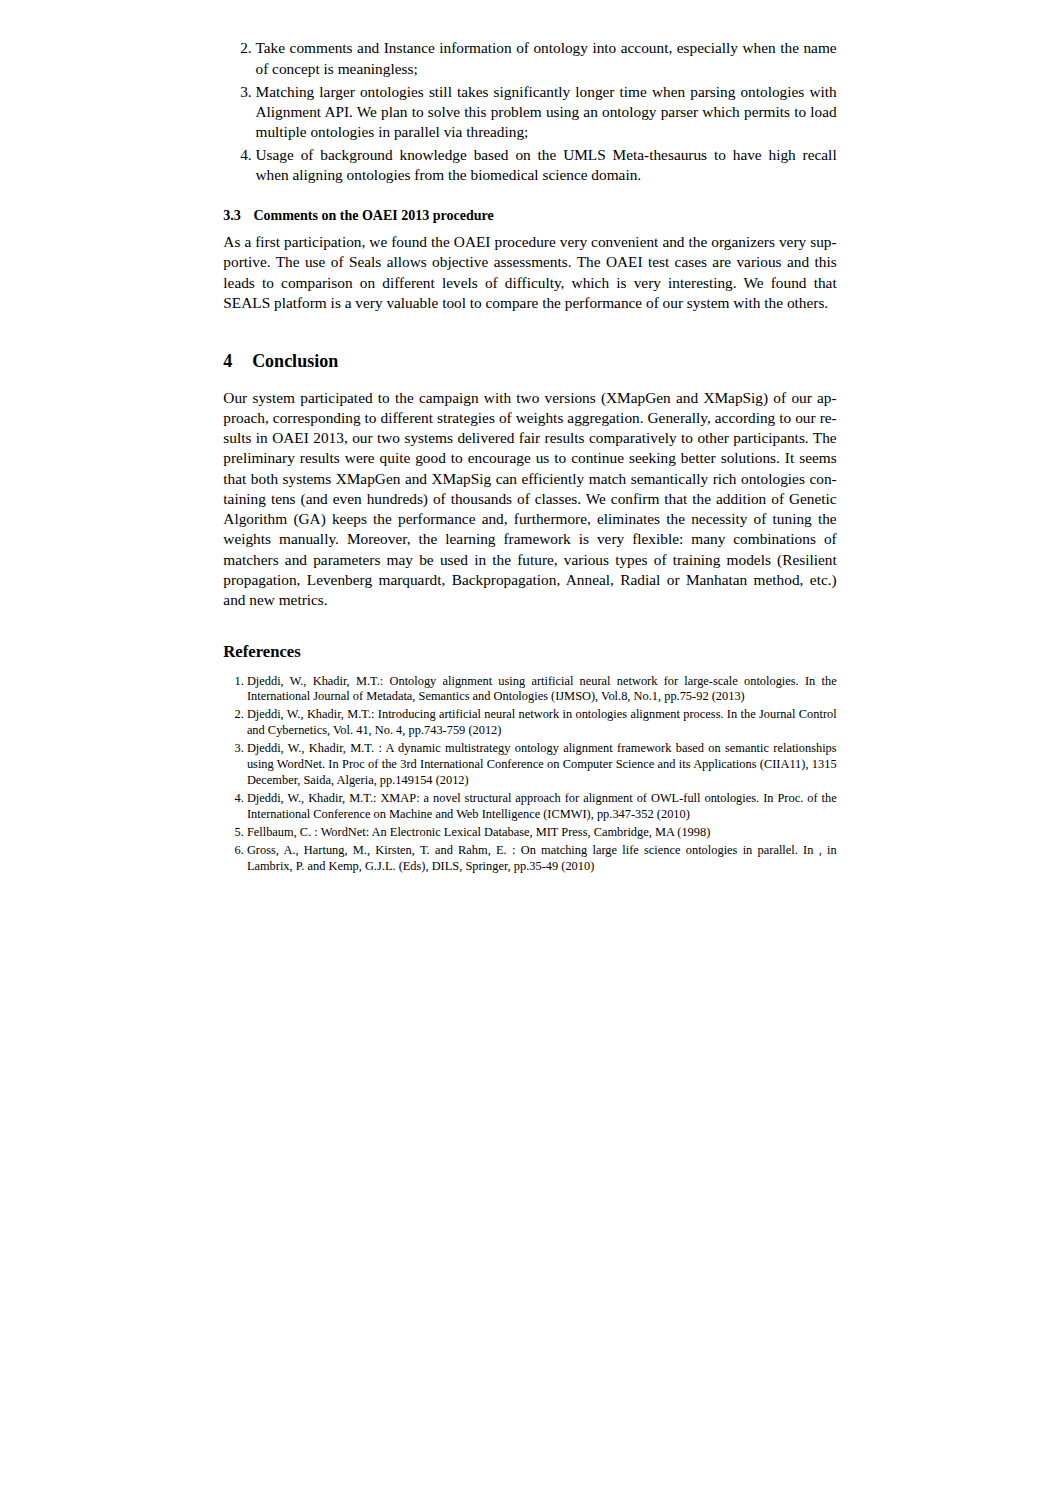2. Take comments and Instance information of ontology into account, especially when the name of concept is meaningless;
3. Matching larger ontologies still takes significantly longer time when parsing ontologies with Alignment API. We plan to solve this problem using an ontology parser which permits to load multiple ontologies in parallel via threading;
4. Usage of background knowledge based on the UMLS Meta-thesaurus to have high recall when aligning ontologies from the biomedical science domain.
3.3 Comments on the OAEI 2013 procedure
As a first participation, we found the OAEI procedure very convenient and the organizers very supportive. The use of Seals allows objective assessments. The OAEI test cases are various and this leads to comparison on different levels of difficulty, which is very interesting. We found that SEALS platform is a very valuable tool to compare the performance of our system with the others.
4 Conclusion
Our system participated to the campaign with two versions (XMapGen and XMapSig) of our approach, corresponding to different strategies of weights aggregation. Generally, according to our results in OAEI 2013, our two systems delivered fair results comparatively to other participants. The preliminary results were quite good to encourage us to continue seeking better solutions. It seems that both systems XMapGen and XMapSig can efficiently match semantically rich ontologies containing tens (and even hundreds) of thousands of classes. We confirm that the addition of Genetic Algorithm (GA) keeps the performance and, furthermore, eliminates the necessity of tuning the weights manually. Moreover, the learning framework is very flexible: many combinations of matchers and parameters may be used in the future, various types of training models (Resilient propagation, Levenberg marquardt, Backpropagation, Anneal, Radial or Manhatan method, etc.) and new metrics.
References
1. Djeddi, W., Khadir, M.T.: Ontology alignment using artificial neural network for large-scale ontologies. In the International Journal of Metadata, Semantics and Ontologies (IJMSO), Vol.8, No.1, pp.75-92 (2013)
2. Djeddi, W., Khadir, M.T.: Introducing artificial neural network in ontologies alignment process. In the Journal Control and Cybernetics, Vol. 41, No. 4, pp.743-759 (2012)
3. Djeddi, W., Khadir, M.T. : A dynamic multistrategy ontology alignment framework based on semantic relationships using WordNet. In Proc of the 3rd International Conference on Computer Science and its Applications (CIIA11), 1315 December, Saida, Algeria, pp.149154 (2012)
4. Djeddi, W., Khadir, M.T.: XMAP: a novel structural approach for alignment of OWL-full ontologies. In Proc. of the International Conference on Machine and Web Intelligence (ICMWI), pp.347-352 (2010)
5. Fellbaum, C. : WordNet: An Electronic Lexical Database, MIT Press, Cambridge, MA (1998)
6. Gross, A., Hartung, M., Kirsten, T. and Rahm, E. : On matching large life science ontologies in parallel. In , in Lambrix, P. and Kemp, G.J.L. (Eds), DILS, Springer, pp.35-49 (2010)